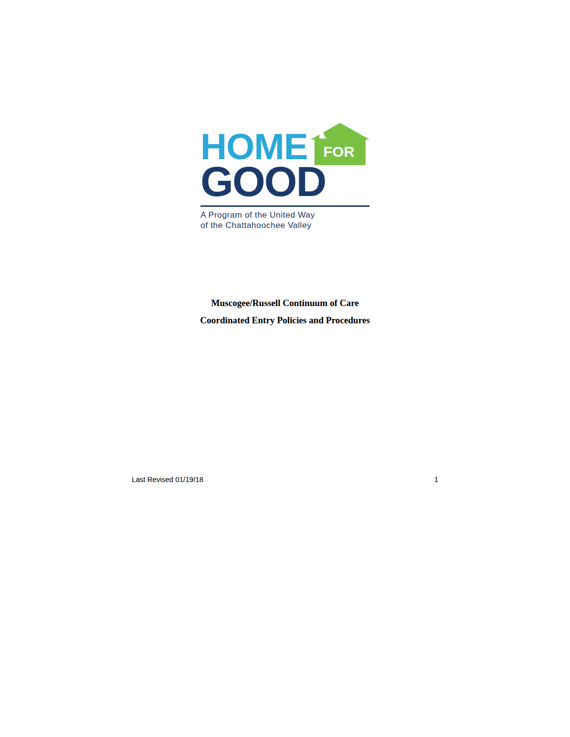HOME FOR
GOOD
A Program of the United Way
of the Chattahoochee Valley
Muscogee/Russell Continuum of Care
Coordinated Entry Policies and Procedures
Last Revised 01/19/18 1